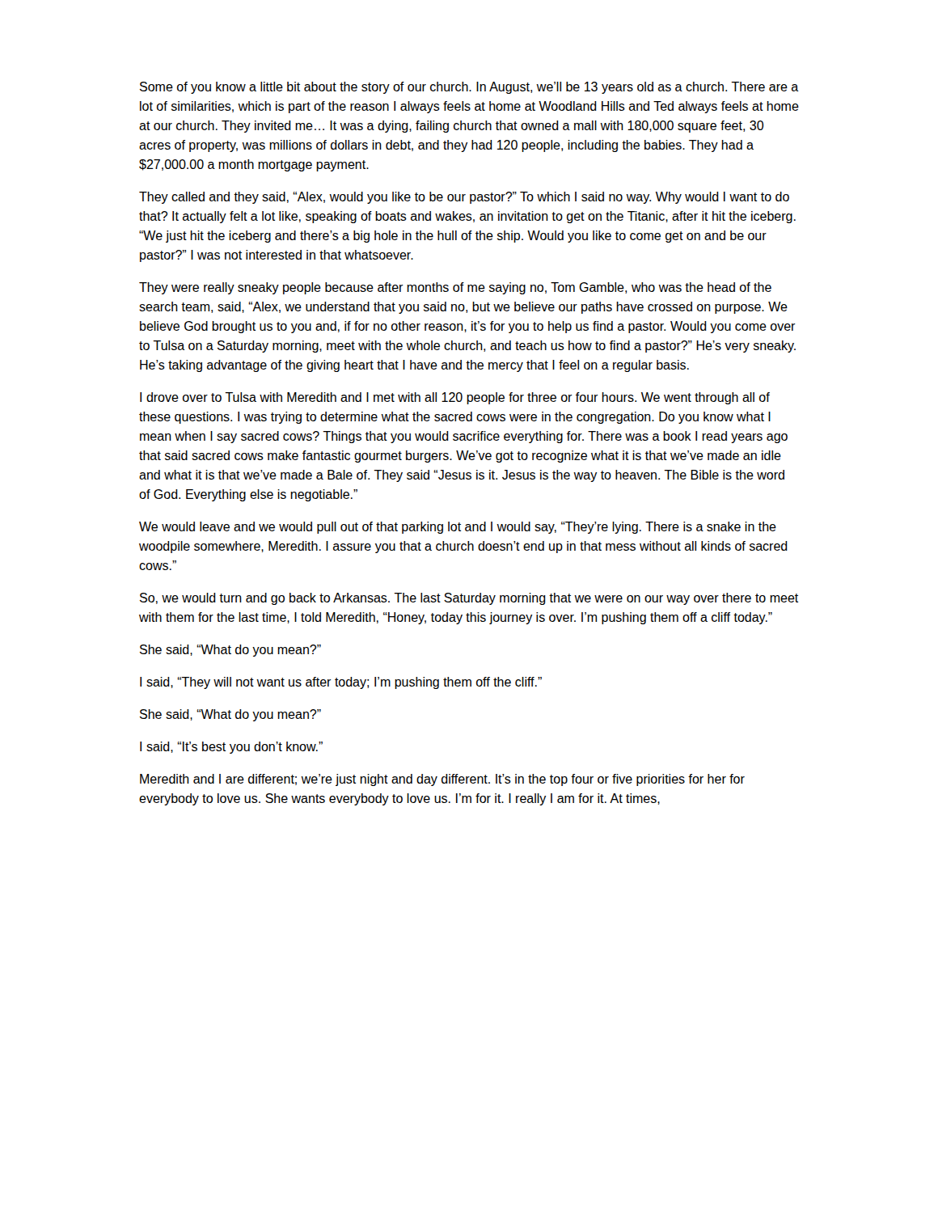Some of you know a little bit about the story of our church. In August, we’ll be 13 years old as a church. There are a lot of similarities, which is part of the reason I always feels at home at Woodland Hills and Ted always feels at home at our church. They invited me… It was a dying, failing church that owned a mall with 180,000 square feet, 30 acres of property, was millions of dollars in debt, and they had 120 people, including the babies. They had a $27,000.00 a month mortgage payment.
They called and they said, “Alex, would you like to be our pastor?” To which I said no way. Why would I want to do that? It actually felt a lot like, speaking of boats and wakes, an invitation to get on the Titanic, after it hit the iceberg. “We just hit the iceberg and there’s a big hole in the hull of the ship. Would you like to come get on and be our pastor?” I was not interested in that whatsoever.
They were really sneaky people because after months of me saying no, Tom Gamble, who was the head of the search team, said, “Alex, we understand that you said no, but we believe our paths have crossed on purpose. We believe God brought us to you and, if for no other reason, it’s for you to help us find a pastor. Would you come over to Tulsa on a Saturday morning, meet with the whole church, and teach us how to find a pastor?” He’s very sneaky. He’s taking advantage of the giving heart that I have and the mercy that I feel on a regular basis.
I drove over to Tulsa with Meredith and I met with all 120 people for three or four hours. We went through all of these questions. I was trying to determine what the sacred cows were in the congregation. Do you know what I mean when I say sacred cows? Things that you would sacrifice everything for. There was a book I read years ago that said sacred cows make fantastic gourmet burgers. We’ve got to recognize what it is that we’ve made an idle and what it is that we’ve made a Bale of. They said “Jesus is it. Jesus is the way to heaven. The Bible is the word of God. Everything else is negotiable.”
We would leave and we would pull out of that parking lot and I would say, “They’re lying. There is a snake in the woodpile somewhere, Meredith. I assure you that a church doesn’t end up in that mess without all kinds of sacred cows.”
So, we would turn and go back to Arkansas. The last Saturday morning that we were on our way over there to meet with them for the last time, I told Meredith, “Honey, today this journey is over. I’m pushing them off a cliff today.”
She said, “What do you mean?”
I said, “They will not want us after today; I’m pushing them off the cliff.”
She said, “What do you mean?”
I said, “It’s best you don’t know.”
Meredith and I are different; we’re just night and day different. It’s in the top four or five priorities for her for everybody to love us. She wants everybody to love us. I’m for it. I really I am for it. At times,